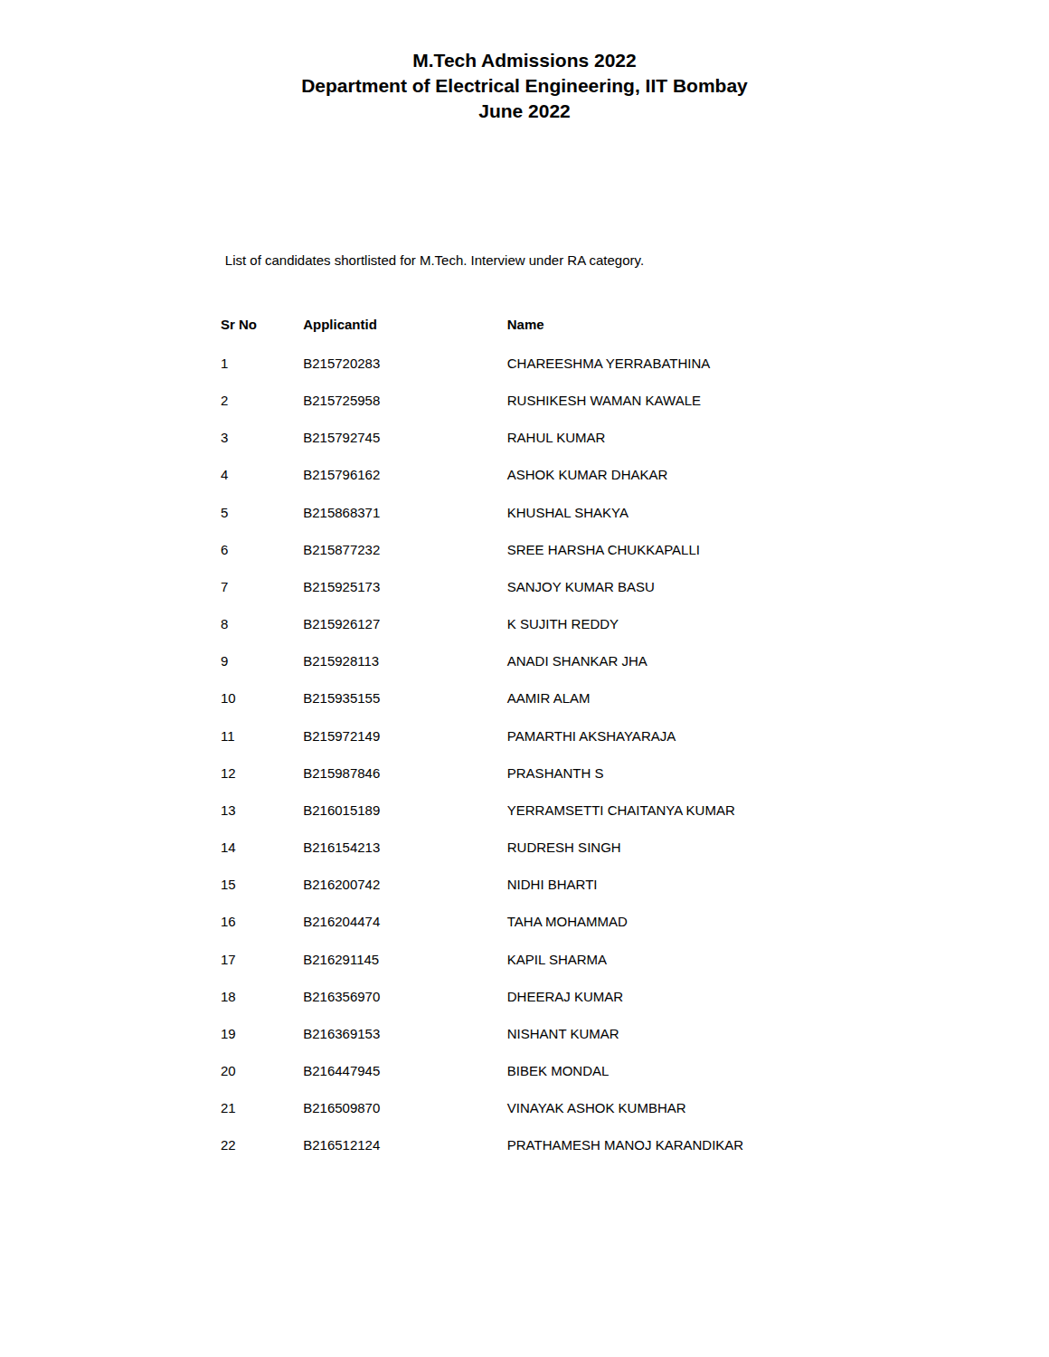M.Tech Admissions 2022
Department of Electrical Engineering, IIT Bombay
June 2022
List of candidates shortlisted for M.Tech. Interview under RA category.
| Sr No | Applicantid | Name |
| --- | --- | --- |
| 1 | B215720283 | CHAREESHMA YERRABATHINA |
| 2 | B215725958 | RUSHIKESH WAMAN KAWALE |
| 3 | B215792745 | RAHUL KUMAR |
| 4 | B215796162 | ASHOK KUMAR DHAKAR |
| 5 | B215868371 | KHUSHAL SHAKYA |
| 6 | B215877232 | SREE HARSHA CHUKKAPALLI |
| 7 | B215925173 | SANJOY KUMAR BASU |
| 8 | B215926127 | K SUJITH REDDY |
| 9 | B215928113 | ANADI SHANKAR JHA |
| 10 | B215935155 | AAMIR ALAM |
| 11 | B215972149 | PAMARTHI AKSHAYARAJA |
| 12 | B215987846 | PRASHANTH S |
| 13 | B216015189 | YERRAMSETTI CHAITANYA KUMAR |
| 14 | B216154213 | RUDRESH SINGH |
| 15 | B216200742 | NIDHI BHARTI |
| 16 | B216204474 | TAHA MOHAMMAD |
| 17 | B216291145 | KAPIL SHARMA |
| 18 | B216356970 | DHEERAJ KUMAR |
| 19 | B216369153 | NISHANT KUMAR |
| 20 | B216447945 | BIBEK MONDAL |
| 21 | B216509870 | VINAYAK ASHOK KUMBHAR |
| 22 | B216512124 | PRATHAMESH MANOJ KARANDIKAR |